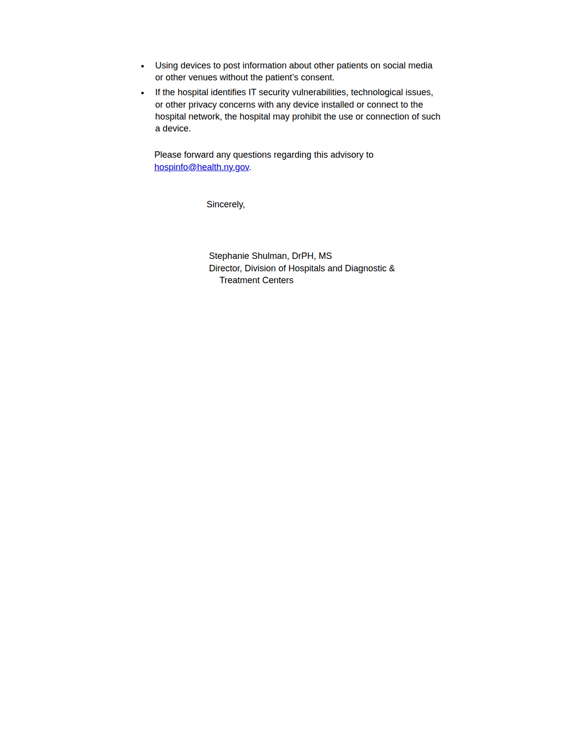Using devices to post information about other patients on social media or other venues without the patient’s consent.
If the hospital identifies IT security vulnerabilities, technological issues, or other privacy concerns with any device installed or connect to the hospital network, the hospital may prohibit the use or connection of such a device.
Please forward any questions regarding this advisory to hospinfo@health.ny.gov.
Sincerely,
Stephanie Shulman, DrPH, MS
Director, Division of Hospitals and Diagnostic & Treatment Centers